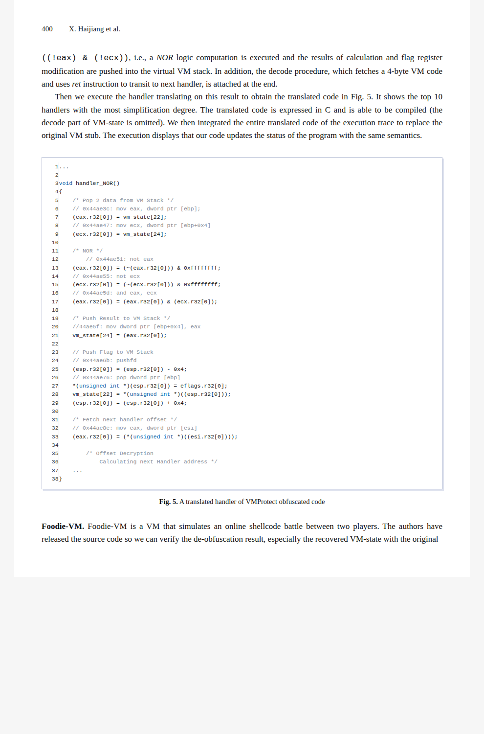400 X. Haijiang et al.
((!eax) & (!ecx)), i.e., a NOR logic computation is executed and the results of calculation and flag register modification are pushed into the virtual VM stack. In addition, the decode procedure, which fetches a 4-byte VM code and uses ret instruction to transit to next handler, is attached at the end.
Then we execute the handler translating on this result to obtain the translated code in Fig. 5. It shows the top 10 handlers with the most simplification degree. The translated code is expressed in C and is able to be compiled (the decode part of VM-state is omitted). We then integrated the entire translated code of the execution trace to replace the original VM stub. The execution displays that our code updates the status of the program with the same semantics.
| 1 | ... |
| 2 | |
| 3 | void handler_NOR() |
| 4 | { |
| 5 | /* Pop 2 data from VM Stack */ |
| 6 | // 0x44ae3c: mov eax, dword ptr [ebp]; |
| 7 | (eax.r32[0]) = vm_state[22]; |
| 8 | // 0x44ae47: mov ecx, dword ptr [ebp+0x4] |
| 9 | (ecx.r32[0]) = vm_state[24]; |
| 10 | |
| 11 | /* NOR */ |
| 12 | // 0x44ae51: not eax |
| 13 | (eax.r32[0]) = (~(eax.r32[0])) & 0xffffffff; |
| 14 | // 0x44ae55: not ecx |
| 15 | (ecx.r32[0]) = (~(ecx.r32[0])) & 0xffffffff; |
| 16 | // 0x44ae5d: and eax, ecx |
| 17 | (eax.r32[0]) = (eax.r32[0]) & (ecx.r32[0]); |
| 18 | |
| 19 | /* Push Result to VM Stack */ |
| 20 | //44ae5f: mov dword ptr [ebp+0x4], eax |
| 21 | vm_state[24] = (eax.r32[0]); |
| 22 | |
| 23 | // Push Flag to VM Stack |
| 24 | // 0x44ae6b: pushfd |
| 25 | (esp.r32[0]) = (esp.r32[0]) - 0x4; |
| 26 | // 0x44ae76: pop dword ptr [ebp] |
| 27 | *( unsigned int *)(esp.r32[0]) = eflags.r32[0]; |
| 28 | vm_state[22] = *( unsigned int *)((esp.r32[0])); |
| 29 | (esp.r32[0]) = (esp.r32[0]) + 0x4; |
| 30 | |
| 31 | /* Fetch next handler offset */ |
| 32 | // 0x44ae8e: mov eax, dword ptr [esi] |
| 33 | (eax.r32[0]) = (*( unsigned int *)((esi.r32[0]))); |
| 34 | |
| 35 | /* Offset Decryption |
| 36 | Calculating next Handler address */ |
| 37 | ... |
| 38 | } |
Fig. 5. A translated handler of VMProtect obfuscated code
Foodie-VM. Foodie-VM is a VM that simulates an online shellcode battle between two players. The authors have released the source code so we can verify the de-obfuscation result, especially the recovered VM-state with the original